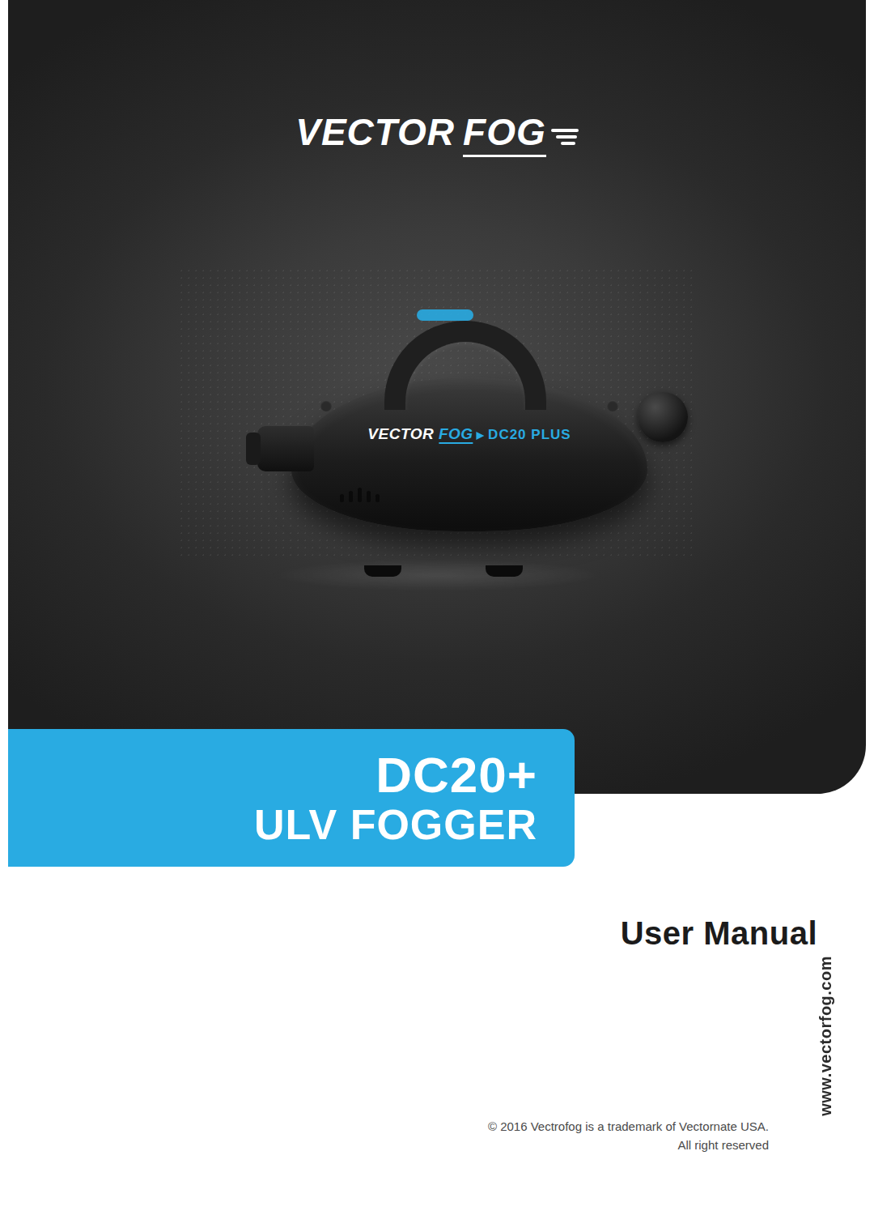VECTOR FOG
VECTOR FOG DC20 PLUS
DC20+ ULV FOGGER
User Manual
www.vectorfog.com
© 2016 Vectrofog is a trademark of Vectornate USA.
All right reserved